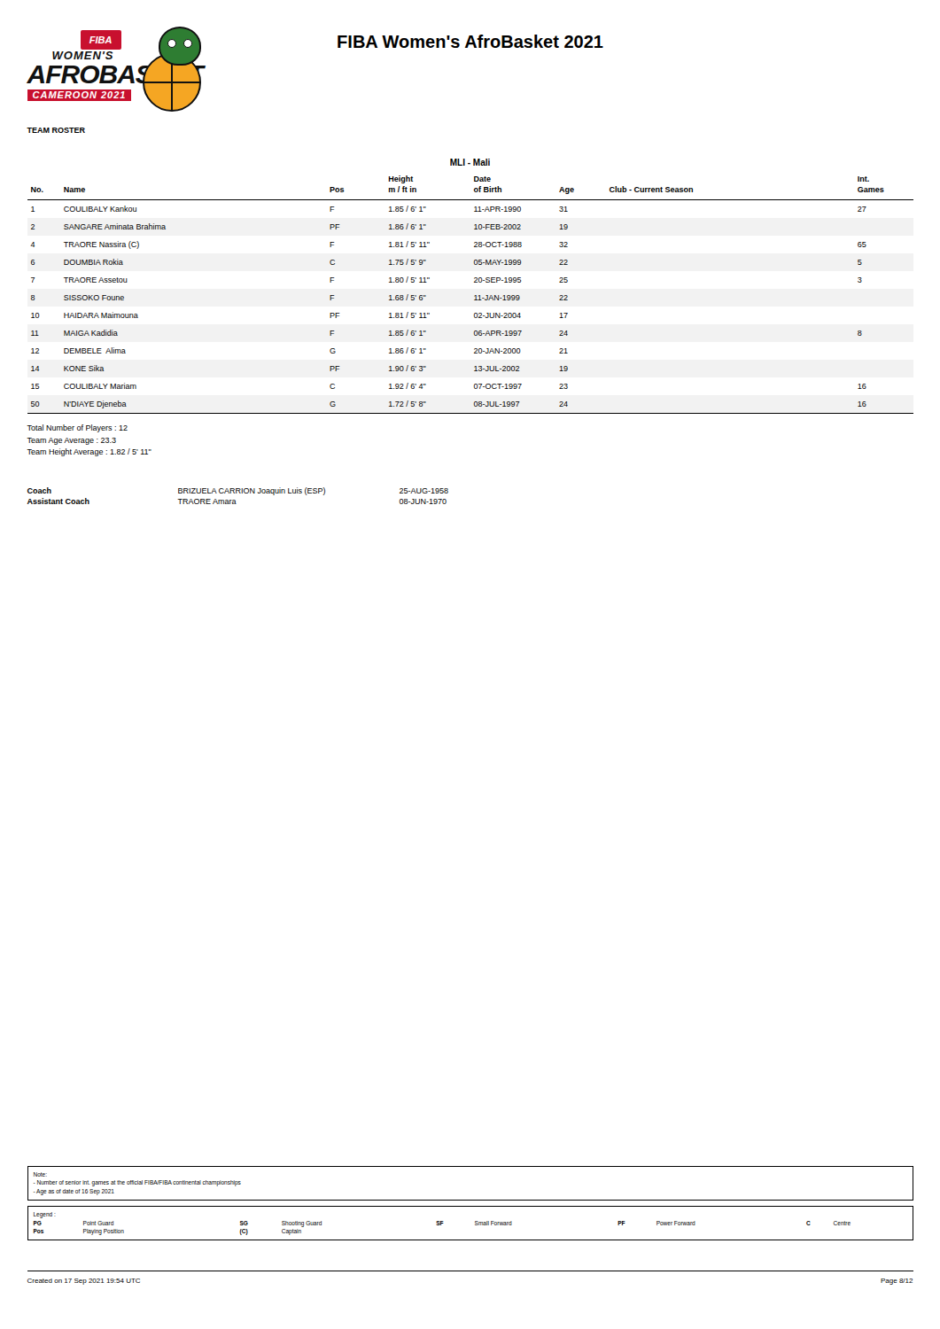FIBA
WOMEN'S
AFROBASKET
CAMEROON 2021
FIBA Women's AfroBasket 2021
TEAM ROSTER
MLI - Mali
| | | | Height | Date | | | Int. |
| --- | --- | --- | --- | --- | --- | --- | --- |
| No. | Name | Pos | m / ft in | of Birth | Age | Club - Current Season | Games |
| 1 | COULIBALY Kankou | F | 1.85 / 6' 1" | 11-APR-1990 | 31 | | 27 |
| 2 | SANGARE Aminata Brahima | PF | 1.86 / 6' 1" | 10-FEB-2002 | 19 | | |
| 4 | TRAORE Nassira (C) | F | 1.81 / 5' 11" | 28-OCT-1988 | 32 | | 65 |
| 6 | DOUMBIA Rokia | C | 1.75 / 5' 9" | 05-MAY-1999 | 22 | | 5 |
| 7 | TRAORE Assetou | F | 1.80 / 5' 11" | 20-SEP-1995 | 25 | | 3 |
| 8 | SISSOKO Foune | F | 1.68 / 5' 6" | 11-JAN-1999 | 22 | | |
| 10 | HAIDARA Maimouna | PF | 1.81 / 5' 11" | 02-JUN-2004 | 17 | | |
| 11 | MAIGA Kadidia | F | 1.85 / 6' 1" | 06-APR-1997 | 24 | | 8 |
| 12 | DEMBELE Alima | G | 1.86 / 6' 1" | 20-JAN-2000 | 21 | | |
| 14 | KONE Sika | PF | 1.90 / 6' 3" | 13-JUL-2002 | 19 | | |
| 15 | COULIBALY Mariam | C | 1.92 / 6' 4" | 07-OCT-1997 | 23 | | 16 |
| 50 | N'DIAYE Djeneba | G | 1.72 / 5' 8" | 08-JUL-1997 | 24 | | 16 |
Total Number of Players : 12
Team Age Average : 23.3
Team Height Average : 1.82 / 5' 11"
| Coach | BRIZUELA CARRION Joaquin Luis (ESP) | 25-AUG-1958 |
| Assistant Coach | TRAORE Amara | 08-JUN-1970 |
Note:
- Number of senior int. games at the official FIBA/FIBA continental championships
- Age as of date of 16 Sep 2021
Legend :
| PG | Point Guard | SG | Shooting Guard | SF | Small Forward | PF | Power Forward | C | Centre |
| Pos | Playing Position | (C) | Captain | |
Created on 17 Sep 2021 19:54 UTC
Page 8/12